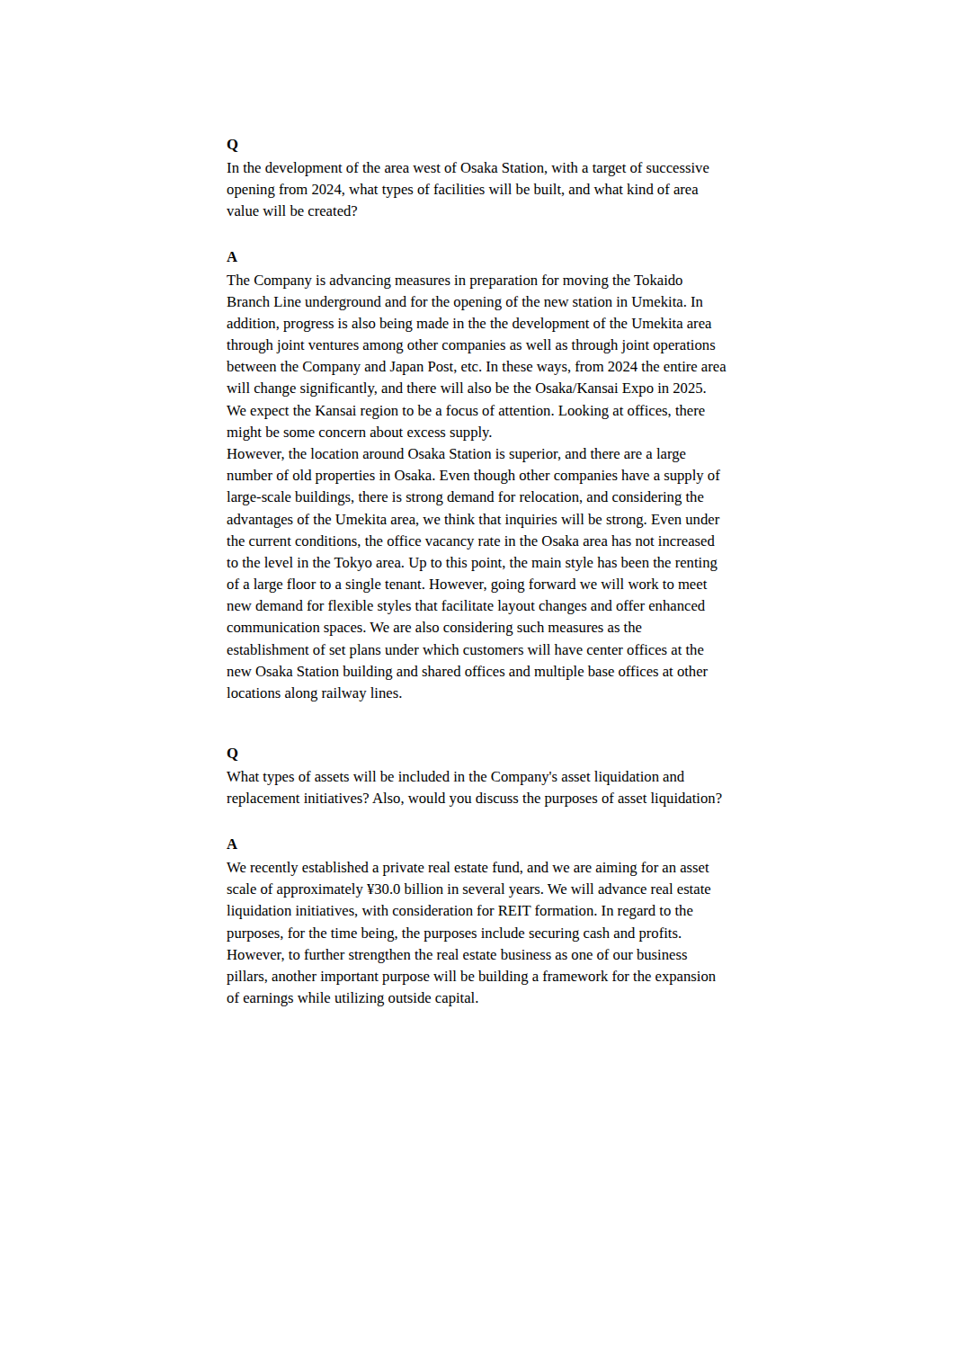Q
In the development of the area west of Osaka Station, with a target of successive opening from 2024, what types of facilities will be built, and what kind of area value will be created?
A
The Company is advancing measures in preparation for moving the Tokaido Branch Line underground and for the opening of the new station in Umekita. In addition, progress is also being made in the the development of the Umekita area through joint ventures among other companies as well as through joint operations between the Company and Japan Post, etc. In these ways, from 2024 the entire area will change significantly, and there will also be the Osaka/Kansai Expo in 2025. We expect the Kansai region to be a focus of attention. Looking at offices, there might be some concern about excess supply.
However, the location around Osaka Station is superior, and there are a large number of old properties in Osaka. Even though other companies have a supply of large-scale buildings, there is strong demand for relocation, and considering the advantages of the Umekita area, we think that inquiries will be strong. Even under the current conditions, the office vacancy rate in the Osaka area has not increased to the level in the Tokyo area. Up to this point, the main style has been the renting of a large floor to a single tenant. However, going forward we will work to meet new demand for flexible styles that facilitate layout changes and offer enhanced communication spaces. We are also considering such measures as the establishment of set plans under which customers will have center offices at the new Osaka Station building and shared offices and multiple base offices at other locations along railway lines.
Q
What types of assets will be included in the Company's asset liquidation and replacement initiatives? Also, would you discuss the purposes of asset liquidation?
A
We recently established a private real estate fund, and we are aiming for an asset scale of approximately ¥30.0 billion in several years. We will advance real estate liquidation initiatives, with consideration for REIT formation. In regard to the purposes, for the time being, the purposes include securing cash and profits. However, to further strengthen the real estate business as one of our business pillars, another important purpose will be building a framework for the expansion of earnings while utilizing outside capital.